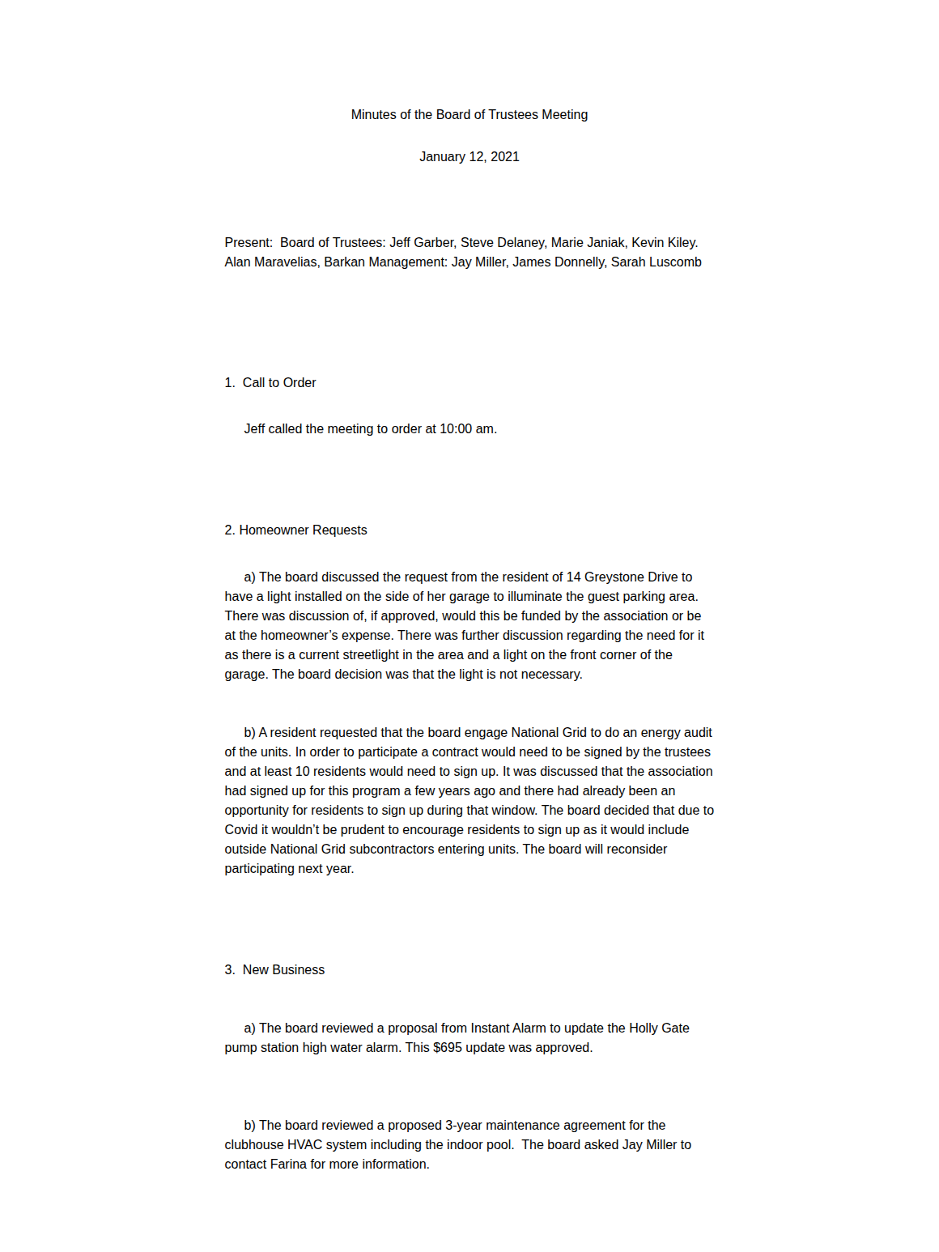Minutes of the Board of Trustees Meeting
January 12, 2021
Present: Board of Trustees: Jeff Garber, Steve Delaney, Marie Janiak, Kevin Kiley. Alan Maravelias, Barkan Management: Jay Miller, James Donnelly, Sarah Luscomb
1. Call to Order
Jeff called the meeting to order at 10:00 am.
2. Homeowner Requests
a) The board discussed the request from the resident of 14 Greystone Drive to have a light installed on the side of her garage to illuminate the guest parking area. There was discussion of, if approved, would this be funded by the association or be at the homeowner’s expense. There was further discussion regarding the need for it as there is a current streetlight in the area and a light on the front corner of the garage. The board decision was that the light is not necessary.
b) A resident requested that the board engage National Grid to do an energy audit of the units. In order to participate a contract would need to be signed by the trustees and at least 10 residents would need to sign up. It was discussed that the association had signed up for this program a few years ago and there had already been an opportunity for residents to sign up during that window. The board decided that due to Covid it wouldn’t be prudent to encourage residents to sign up as it would include outside National Grid subcontractors entering units. The board will reconsider participating next year.
3. New Business
a) The board reviewed a proposal from Instant Alarm to update the Holly Gate pump station high water alarm. This $695 update was approved.
b) The board reviewed a proposed 3-year maintenance agreement for the clubhouse HVAC system including the indoor pool. The board asked Jay Miller to contact Farina for more information.